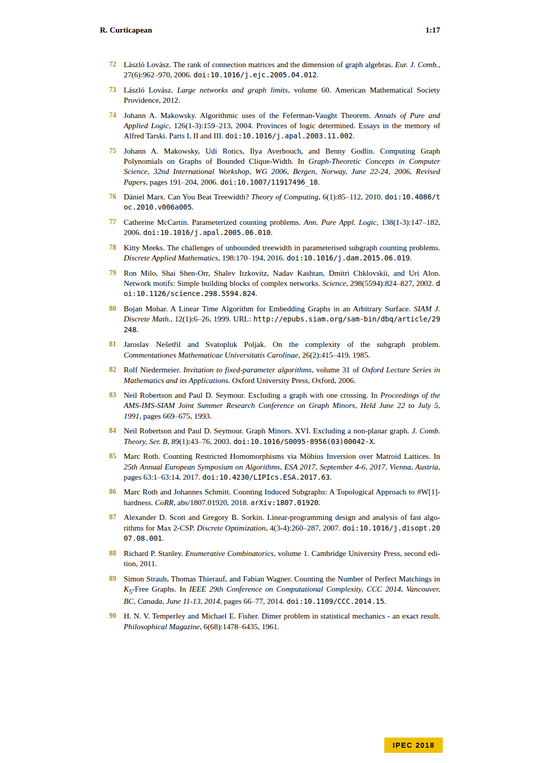R. Curticapean 1:17
72 László Lovász. The rank of connection matrices and the dimension of graph algebras. Eur. J. Comb., 27(6):962–970, 2006. doi:10.1016/j.ejc.2005.04.012.
73 László Lovász. Large networks and graph limits, volume 60. American Mathematical Society Providence, 2012.
74 Johann A. Makowsky. Algorithmic uses of the Feferman-Vaught Theorem. Annals of Pure and Applied Logic, 126(1-3):159–213, 2004. Provinces of logic determined. Essays in the memory of Alfred Tarski. Parts I, II and III. doi:10.1016/j.apal.2003.11.002.
75 Johann A. Makowsky, Udi Rotics, Ilya Averbouch, and Benny Godlin. Computing Graph Polynomials on Graphs of Bounded Clique-Width. In Graph-Theoretic Concepts in Computer Science, 32nd International Workshop, WG 2006, Bergen, Norway, June 22-24, 2006, Revised Papers, pages 191–204, 2006. doi:10.1007/11917496_18.
76 Dániel Marx. Can You Beat Treewidth? Theory of Computing, 6(1):85–112, 2010. doi:10.4086/toc.2010.v006a005.
77 Catherine McCartin. Parameterized counting problems. Ann. Pure Appl. Logic, 138(1-3):147–182, 2006. doi:10.1016/j.apal.2005.06.010.
78 Kitty Meeks. The challenges of unbounded treewidth in parameterised subgraph counting problems. Discrete Applied Mathematics, 198:170–194, 2016. doi:10.1016/j.dam.2015.06.019.
79 Ron Milo, Shai Shen-Orr, Shalev Itzkovitz, Nadav Kashtan, Dmitri Chklovskii, and Uri Alon. Network motifs: Simple building blocks of complex networks. Science, 298(5594):824–827, 2002. doi:10.1126/science.298.5594.824.
80 Bojan Mohar. A Linear Time Algorithm for Embedding Graphs in an Arbitrary Surface. SIAM J. Discrete Math., 12(1):6–26, 1999. URL: http://epubs.siam.org/sam-bin/dbq/article/29248.
81 Jaroslav Nešetřil and Svatopluk Poljak. On the complexity of the subgraph problem. Commentationes Mathematicae Universitatis Carolinae, 26(2):415–419, 1985.
82 Rolf Niedermeier. Invitation to fixed-parameter algorithms, volume 31 of Oxford Lecture Series in Mathematics and its Applications. Oxford University Press, Oxford, 2006.
83 Neil Robertson and Paul D. Seymour. Excluding a graph with one crossing. In Proceedings of the AMS-IMS-SIAM Joint Summer Research Conference on Graph Minors, Held June 22 to July 5, 1991, pages 669–675, 1993.
84 Neil Robertson and Paul D. Seymour. Graph Minors. XVI. Excluding a non-planar graph. J. Comb. Theory, Ser. B, 89(1):43–76, 2003. doi:10.1016/S0095-8956(03)00042-X.
85 Marc Roth. Counting Restricted Homomorphisms via Möbius Inversion over Matroid Lattices. In 25th Annual European Symposium on Algorithms, ESA 2017, September 4-6, 2017, Vienna, Austria, pages 63:1–63:14, 2017. doi:10.4230/LIPIcs.ESA.2017.63.
86 Marc Roth and Johannes Schmitt. Counting Induced Subgraphs: A Topological Approach to #W[1]-hardness. CoRR, abs/1807.01920, 2018. arXiv:1807.01920.
87 Alexander D. Scott and Gregory B. Sorkin. Linear-programming design and analysis of fast algorithms for Max 2-CSP. Discrete Optimization, 4(3-4):260–287, 2007. doi:10.1016/j.disopt.2007.08.001.
88 Richard P. Stanley. Enumerative Combinatorics, volume 1. Cambridge University Press, second edition, 2011.
89 Simon Straub, Thomas Thierauf, and Fabian Wagner. Counting the Number of Perfect Matchings in K5-Free Graphs. In IEEE 29th Conference on Computational Complexity, CCC 2014, Vancouver, BC, Canada, June 11-13, 2014, pages 66–77, 2014. doi:10.1109/CCC.2014.15.
90 H. N. V. Temperley and Michael E. Fisher. Dimer problem in statistical mechanics - an exact result. Philosophical Magazine, 6(68):1478–6435, 1961.
IPEC 2018